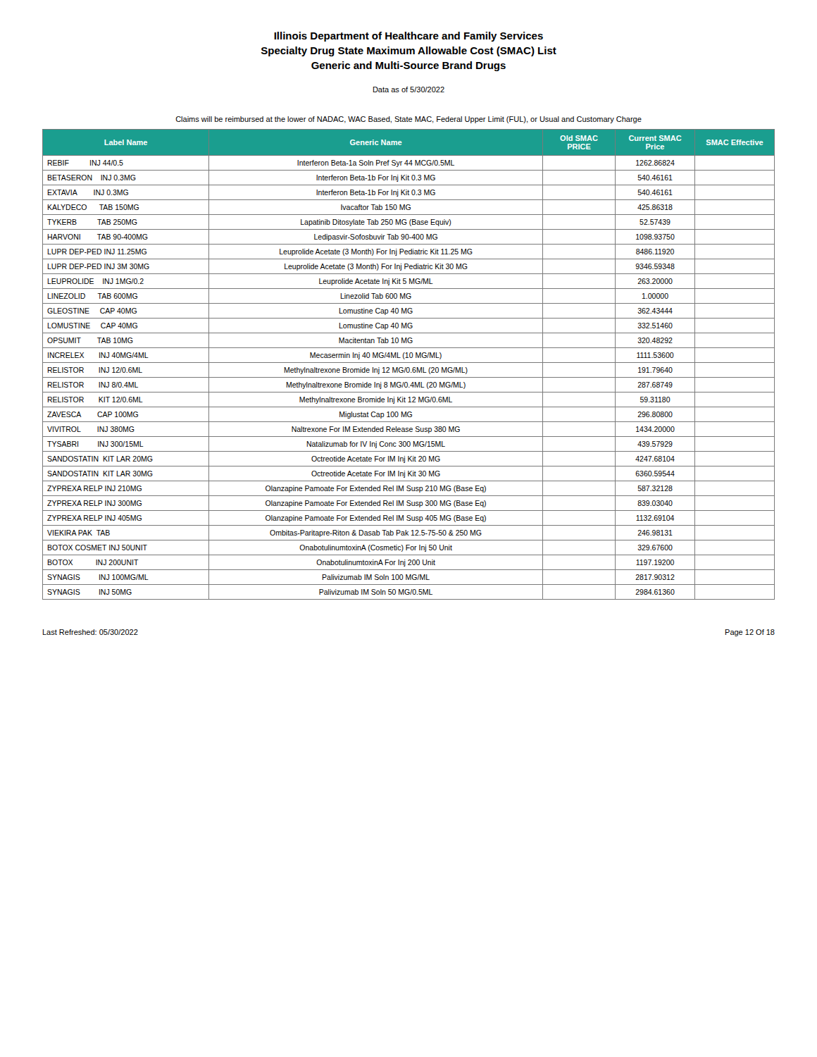Illinois Department of Healthcare and Family Services
Specialty Drug State Maximum Allowable Cost (SMAC) List
Generic and Multi-Source Brand Drugs
Data as of 5/30/2022
Claims will be reimbursed at the lower of NADAC, WAC Based, State MAC, Federal Upper Limit (FUL), or Usual and Customary Charge
| Label Name | Generic Name | Old SMAC PRICE | Current SMAC Price | SMAC Effective |
| --- | --- | --- | --- | --- |
| REBIF INJ 44/0.5 | Interferon Beta-1a Soln Pref Syr 44 MCG/0.5ML | | 1262.86824 | |
| BETASERON INJ 0.3MG | Interferon Beta-1b For Inj Kit 0.3 MG | | 540.46161 | |
| EXTAVIA INJ 0.3MG | Interferon Beta-1b For Inj Kit 0.3 MG | | 540.46161 | |
| KALYDECO TAB 150MG | Ivacaftor Tab 150 MG | | 425.86318 | |
| TYKERB TAB 250MG | Lapatinib Ditosylate Tab 250 MG (Base Equiv) | | 52.57439 | |
| HARVONI TAB 90-400MG | Ledipasvir-Sofosbuvir Tab 90-400 MG | | 1098.93750 | |
| LUPR DEP-PED INJ 11.25MG | Leuprolide Acetate (3 Month) For Inj Pediatric Kit 11.25 MG | | 8486.11920 | |
| LUPR DEP-PED INJ 3M 30MG | Leuprolide Acetate (3 Month) For Inj Pediatric Kit 30 MG | | 9346.59348 | |
| LEUPROLIDE INJ 1MG/0.2 | Leuprolide Acetate Inj Kit 5 MG/ML | | 263.20000 | |
| LINEZOLID TAB 600MG | Linezolid Tab 600 MG | | 1.00000 | |
| GLEOSTINE CAP 40MG | Lomustine Cap 40 MG | | 362.43444 | |
| LOMUSTINE CAP 40MG | Lomustine Cap 40 MG | | 332.51460 | |
| OPSUMIT TAB 10MG | Macitentan Tab 10 MG | | 320.48292 | |
| INCRELEX INJ 40MG/4ML | Mecasermin Inj 40 MG/4ML (10 MG/ML) | | 1111.53600 | |
| RELISTOR INJ 12/0.6ML | Methylnaltrexone Bromide Inj 12 MG/0.6ML (20 MG/ML) | | 191.79640 | |
| RELISTOR INJ 8/0.4ML | Methylnaltrexone Bromide Inj 8 MG/0.4ML (20 MG/ML) | | 287.68749 | |
| RELISTOR KIT 12/0.6ML | Methylnaltrexone Bromide Inj Kit 12 MG/0.6ML | | 59.31180 | |
| ZAVESCA CAP 100MG | Miglustat Cap 100 MG | | 296.80800 | |
| VIVITROL INJ 380MG | Naltrexone For IM Extended Release Susp 380 MG | | 1434.20000 | |
| TYSABRI INJ 300/15ML | Natalizumab for IV Inj Conc 300 MG/15ML | | 439.57929 | |
| SANDOSTATIN KIT LAR 20MG | Octreotide Acetate For IM Inj Kit 20 MG | | 4247.68104 | |
| SANDOSTATIN KIT LAR 30MG | Octreotide Acetate For IM Inj Kit 30 MG | | 6360.59544 | |
| ZYPREXA RELP INJ 210MG | Olanzapine Pamoate For Extended Rel IM Susp 210 MG (Base Eq) | | 587.32128 | |
| ZYPREXA RELP INJ 300MG | Olanzapine Pamoate For Extended Rel IM Susp 300 MG (Base Eq) | | 839.03040 | |
| ZYPREXA RELP INJ 405MG | Olanzapine Pamoate For Extended Rel IM Susp 405 MG (Base Eq) | | 1132.69104 | |
| VIEKIRA PAK TAB | Ombitas-Paritapre-Riton & Dasab Tab Pak 12.5-75-50 & 250 MG | | 246.98131 | |
| BOTOX COSMET INJ 50UNIT | OnabotulinumtoxinA (Cosmetic) For Inj 50 Unit | | 329.67600 | |
| BOTOX INJ 200UNIT | OnabotulinumtoxinA For Inj 200 Unit | | 1197.19200 | |
| SYNAGIS INJ 100MG/ML | Palivizumab IM Soln 100 MG/ML | | 2817.90312 | |
| SYNAGIS INJ 50MG | Palivizumab IM Soln 50 MG/0.5ML | | 2984.61360 | |
Last Refreshed: 05/30/2022
Page 12 Of 18